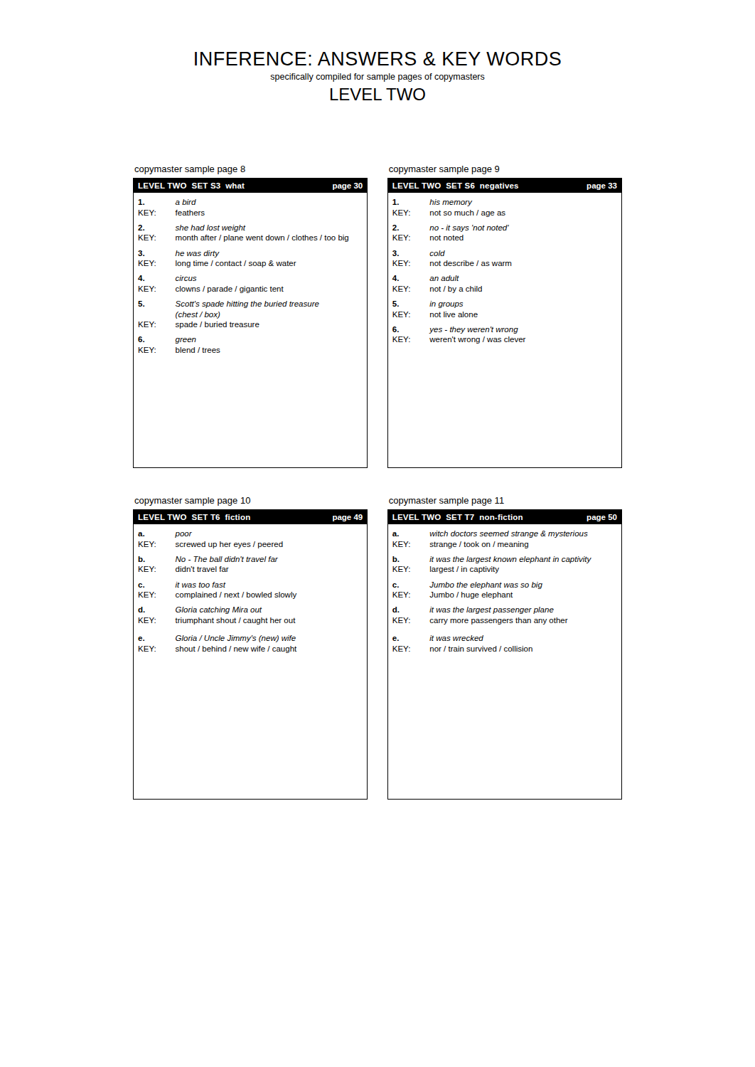INFERENCE: ANSWERS & KEY WORDS
specifically compiled for sample pages of copymasters
LEVEL TWO
copymaster sample page 8
LEVEL TWO SET S3 what page 30
| 1. | a bird |
| KEY: | feathers |
| 2. | she had lost weight |
| KEY: | month after / plane went down / clothes / too big |
| 3. | he was dirty |
| KEY: | long time / contact / soap & water |
| 4. | circus |
| KEY: | clowns / parade / gigantic tent |
| 5. | Scott's spade hitting the buried treasure (chest / box) |
| KEY: | spade / buried treasure |
| 6. | green |
| KEY: | blend / trees |
copymaster sample page 9
LEVEL TWO SET S6 negatives page 33
| 1. | his memory |
| KEY: | not so much / age as |
| 2. | no - it says 'not noted' |
| KEY: | not noted |
| 3. | cold |
| KEY: | not describe / as warm |
| 4. | an adult |
| KEY: | not / by a child |
| 5. | in groups |
| KEY: | not live alone |
| 6. | yes - they weren't wrong |
| KEY: | weren't wrong / was clever |
copymaster sample page 10
LEVEL TWO SET T6 fiction page 49
| a. | poor |
| KEY: | screwed up her eyes / peered |
| b. | No - The ball didn't travel far |
| KEY: | didn't travel far |
| c. | it was too fast |
| KEY: | complained / next / bowled slowly |
| d. | Gloria catching Mira out |
| KEY: | triumphant shout / caught her out |
| e. | Gloria / Uncle Jimmy's (new) wife |
| KEY: | shout / behind / new wife / caught |
copymaster sample page 11
LEVEL TWO SET T7 non-fiction page 50
| a. | witch doctors seemed strange & mysterious |
| KEY: | strange / took on / meaning |
| b. | it was the largest known elephant in captivity |
| KEY: | largest / in captivity |
| c. | Jumbo the elephant was so big |
| KEY: | Jumbo / huge elephant |
| d. | it was the largest passenger plane |
| KEY: | carry more passengers than any other |
| e. | it was wrecked |
| KEY: | nor / train survived / collision |